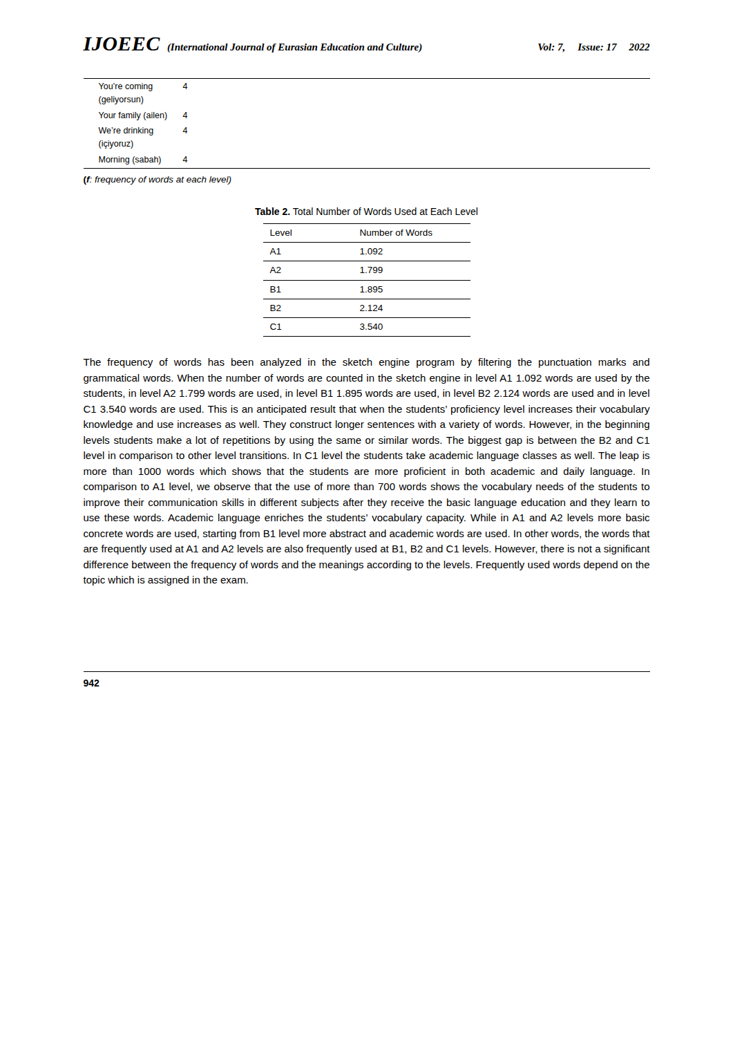IJOEEC (International Journal of Eurasian Education and Culture) Vol: 7, Issue: 172022
| You’re coming (geliyorsun) | 4 | |
| Your family (ailen) | 4 | |
| We’re drinking (içiyoruz) | 4 | |
| Morning (sabah) | 4 | |
(f: frequency of words at each level)
Table 2. Total Number of Words Used at Each Level
| Level | Number of Words |
| --- | --- |
| A1 | 1.092 |
| A2 | 1.799 |
| B1 | 1.895 |
| B2 | 2.124 |
| C1 | 3.540 |
The frequency of words has been analyzed in the sketch engine program by filtering the punctuation marks and grammatical words. When the number of words are counted in the sketch engine in level A1 1.092 words are used by the students, in level A2 1.799 words are used, in level B1 1.895 words are used, in level B2 2.124 words are used and in level C1 3.540 words are used. This is an anticipated result that when the students’ proficiency level increases their vocabulary knowledge and use increases as well. They construct longer sentences with a variety of words. However, in the beginning levels students make a lot of repetitions by using the same or similar words. The biggest gap is between the B2 and C1 level in comparison to other level transitions. In C1 level the students take academic language classes as well. The leap is more than 1000 words which shows that the students are more proficient in both academic and daily language. In comparison to A1 level, we observe that the use of more than 700 words shows the vocabulary needs of the students to improve their communication skills in different subjects after they receive the basic language education and they learn to use these words. Academic language enriches the students’ vocabulary capacity. While in A1 and A2 levels more basic concrete words are used, starting from B1 level more abstract and academic words are used. In other words, the words that are frequently used at A1 and A2 levels are also frequently used at B1, B2 and C1 levels. However, there is not a significant difference between the frequency of words and the meanings according to the levels. Frequently used words depend on the topic which is assigned in the exam.
942